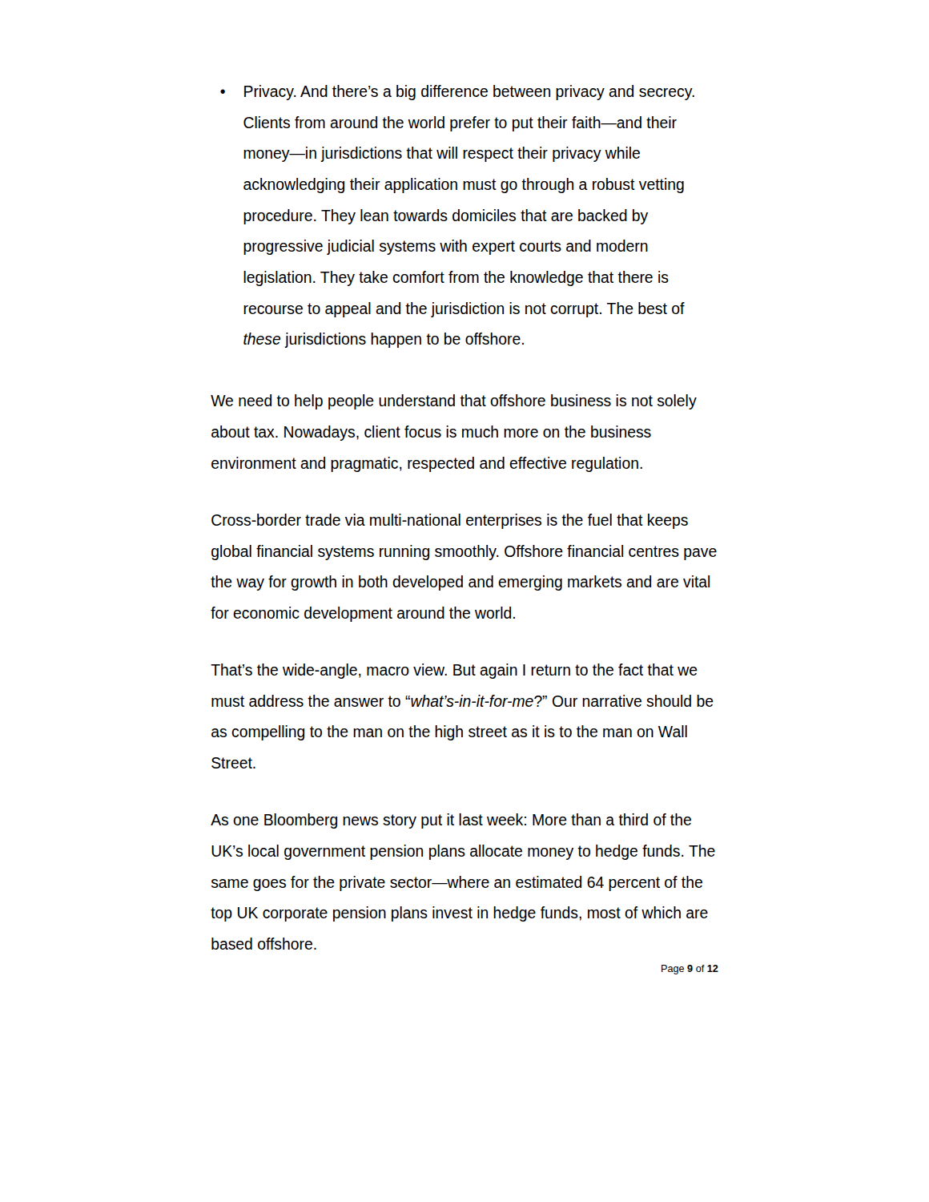Privacy. And there’s a big difference between privacy and secrecy. Clients from around the world prefer to put their faith—and their money—in jurisdictions that will respect their privacy while acknowledging their application must go through a robust vetting procedure. They lean towards domiciles that are backed by progressive judicial systems with expert courts and modern legislation. They take comfort from the knowledge that there is recourse to appeal and the jurisdiction is not corrupt. The best of these jurisdictions happen to be offshore.
We need to help people understand that offshore business is not solely about tax. Nowadays, client focus is much more on the business environment and pragmatic, respected and effective regulation.
Cross-border trade via multi-national enterprises is the fuel that keeps global financial systems running smoothly. Offshore financial centres pave the way for growth in both developed and emerging markets and are vital for economic development around the world.
That’s the wide-angle, macro view. But again I return to the fact that we must address the answer to “what’s-in-it-for-me?” Our narrative should be as compelling to the man on the high street as it is to the man on Wall Street.
As one Bloomberg news story put it last week: More than a third of the UK’s local government pension plans allocate money to hedge funds. The same goes for the private sector—where an estimated 64 percent of the top UK corporate pension plans invest in hedge funds, most of which are based offshore.
Page 9 of 12